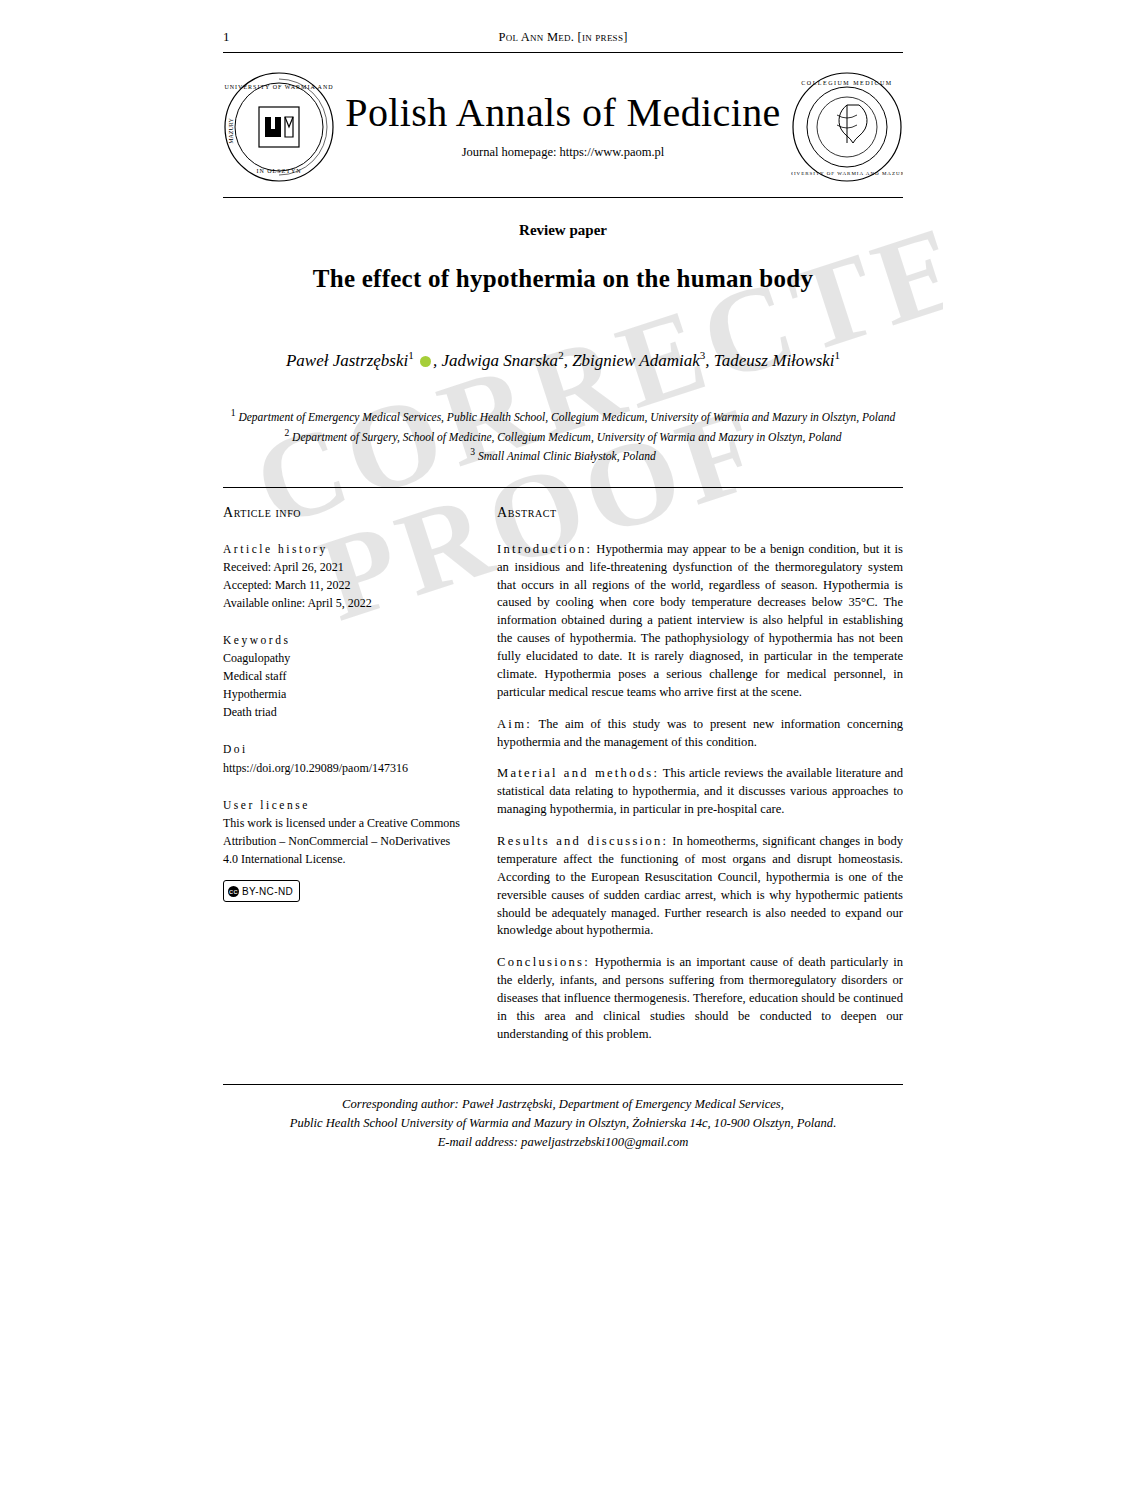1
Pol Ann Med. [in press]
UNIVERSITY OF WARMIA AND IN OLSZTYN MAZURY
Polish Annals of Medicine
Journal homepage: https://www.paom.pl
COLLEGIUM MEDICUM UNIVERSITY OF WARMIA AND MAZURY
Review paper
The effect of hypothermia on the human body
Paweł Jastrzębski1 , Jadwiga Snarska2, Zbigniew Adamiak3, Tadeusz Miłowski1
1 Department of Emergency Medical Services, Public Health School, Collegium Medicum, University of Warmia and Mazury in Olsztyn, Poland
2 Department of Surgery, School of Medicine, Collegium Medicum, University of Warmia and Mazury in Olsztyn, Poland
3 Small Animal Clinic Białystok, Poland
Article info
Article history
Received: April 26, 2021
Accepted: March 11, 2022
Available online: April 5, 2022
Keywords
Coagulopathy
Medical staff
Hypothermia
Death triad
Doi
https://doi.org/10.29089/paom/147316
User license
This work is licensed under a Creative Commons Attribution – NonCommercial – NoDerivatives 4.0 International License.
cc BY-NC-ND
Abstract
Introduction: Hypothermia may appear to be a benign condition, but it is an insidious and life-threatening dysfunction of the thermoregulatory system that occurs in all regions of the world, regardless of season. Hypothermia is caused by cooling when core body temperature decreases below 35°C. The information obtained during a patient interview is also helpful in establishing the causes of hypothermia. The pathophysiology of hypothermia has not been fully elucidated to date. It is rarely diagnosed, in particular in the temperate climate. Hypothermia poses a serious challenge for medical personnel, in particular medical rescue teams who arrive first at the scene.
Aim: The aim of this study was to present new information concerning hypothermia and the management of this condition.
Material and methods: This article reviews the available literature and statistical data relating to hypothermia, and it discusses various approaches to managing hypothermia, in particular in pre-hospital care.
Results and discussion: In homeotherms, significant changes in body temperature affect the functioning of most organs and disrupt homeostasis. According to the European Resuscitation Council, hypothermia is one of the reversible causes of sudden cardiac arrest, which is why hypothermic patients should be adequately managed. Further research is also needed to expand our knowledge about hypothermia.
Conclusions: Hypothermia is an important cause of death particularly in the elderly, infants, and persons suffering from thermoregulatory disorders or diseases that influence thermogenesis. Therefore, education should be continued in this area and clinical studies should be conducted to deepen our understanding of this problem.
Corresponding author: Paweł Jastrzębski, Department of Emergency Medical Services,
Public Health School University of Warmia and Mazury in Olsztyn, Żołnierska 14c, 10-900 Olsztyn, Poland.
E-mail address: paweljastrzebski100@gmail.com
CORRECTED PROOF